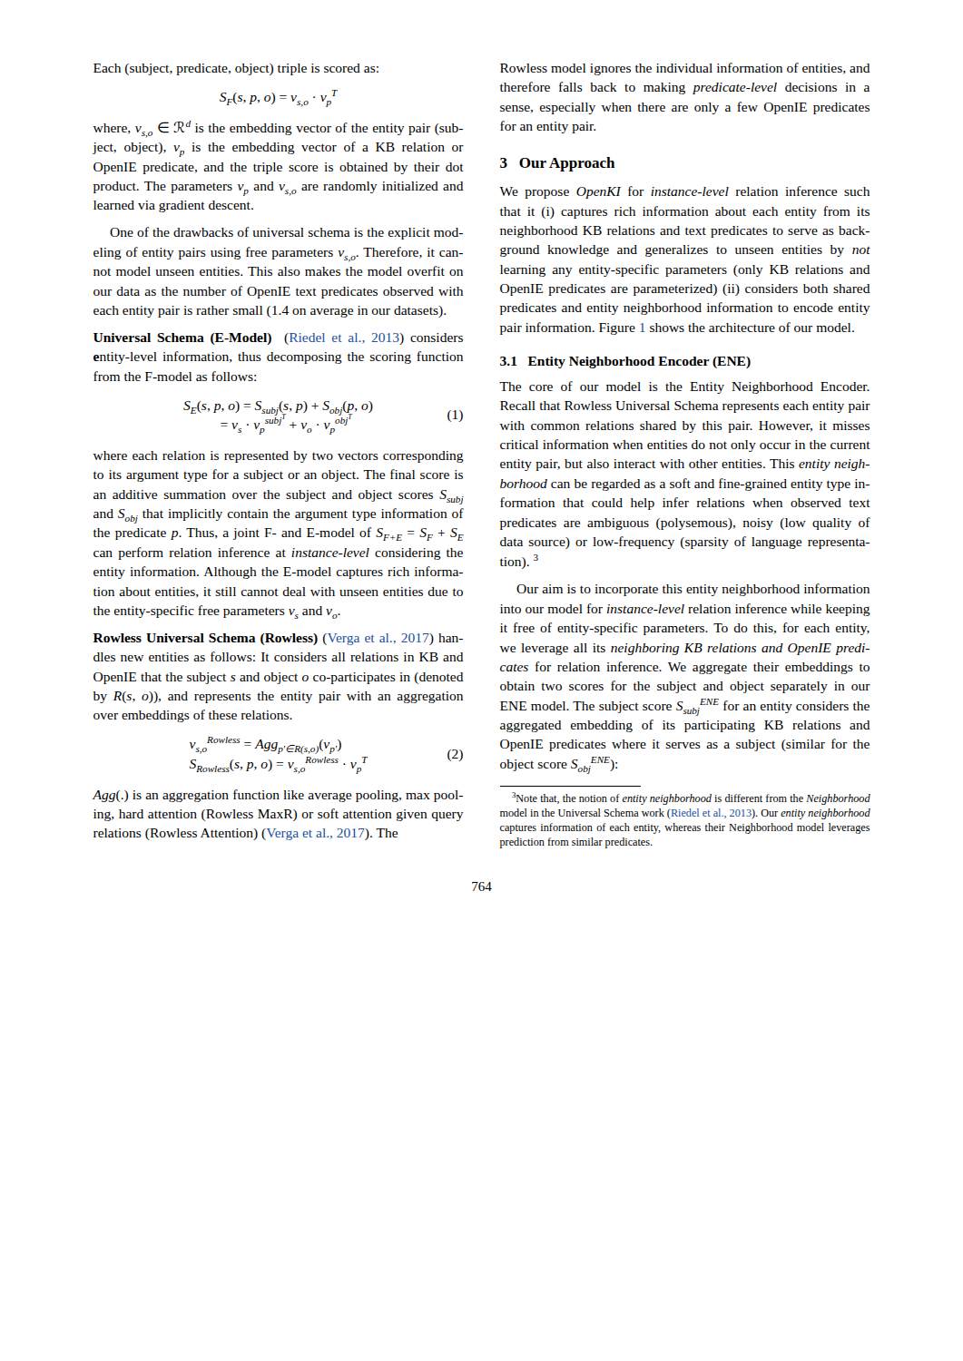Each (subject, predicate, object) triple is scored as:
SF(s, p, o) = vs,o · vpT
where, vs,o ∈ ℛd is the embedding vector of the entity pair (subject, object), vp is the embedding vector of a KB relation or OpenIE predicate, and the triple score is obtained by their dot product. The parameters vp and vs,o are randomly initialized and learned via gradient descent.
One of the drawbacks of universal schema is the explicit modeling of entity pairs using free parameters vs,o. Therefore, it cannot model unseen entities. This also makes the model overfit on our data as the number of OpenIE text predicates observed with each entity pair is rather small (1.4 on average in our datasets).
Universal Schema (E-Model) (Riedel et al., 2013) considers entity-level information, thus decomposing the scoring function from the F-model as follows:
SE(s, p, o) = Ssubj(s, p) + Sobj(p, o) = vs · vpsubjT + vo · vpobjT
(1)
where each relation is represented by two vectors corresponding to its argument type for a subject or an object. The final score is an additive summation over the subject and object scores Ssubj and Sobj that implicitly contain the argument type information of the predicate p. Thus, a joint F- and E-model of SF+E = SF + SE can perform relation inference at instance-level considering the entity information. Although the E-model captures rich information about entities, it still cannot deal with unseen entities due to the entity-specific free parameters vs and vo.
Rowless Universal Schema (Rowless) (Verga et al., 2017) handles new entities as follows: It considers all relations in KB and OpenIE that the subject s and object o co-participates in (denoted by R(s, o)), and represents the entity pair with an aggregation over embeddings of these relations.
vs,oRowless = Aggp′∈R(s,o)(vp′) SRowless(s, p, o) = vs,oRowless · vpT
(2)
Agg(.) is an aggregation function like average pooling, max pooling, hard attention (Rowless MaxR) or soft attention given query relations (Rowless Attention) (Verga et al., 2017). The
Rowless model ignores the individual information of entities, and therefore falls back to making predicate-level decisions in a sense, especially when there are only a few OpenIE predicates for an entity pair.
3 Our Approach
We propose OpenKI for instance-level relation inference such that it (i) captures rich information about each entity from its neighborhood KB relations and text predicates to serve as background knowledge and generalizes to unseen entities by not learning any entity-specific parameters (only KB relations and OpenIE predicates are parameterized) (ii) considers both shared predicates and entity neighborhood information to encode entity pair information. Figure 1 shows the architecture of our model.
3.1 Entity Neighborhood Encoder (ENE)
The core of our model is the Entity Neighborhood Encoder. Recall that Rowless Universal Schema represents each entity pair with common relations shared by this pair. However, it misses critical information when entities do not only occur in the current entity pair, but also interact with other entities. This entity neighborhood can be regarded as a soft and fine-grained entity type information that could help infer relations when observed text predicates are ambiguous (polysemous), noisy (low quality of data source) or low-frequency (sparsity of language representation). 3
Our aim is to incorporate this entity neighborhood information into our model for instance-level relation inference while keeping it free of entity-specific parameters. To do this, for each entity, we leverage all its neighboring KB relations and OpenIE predicates for relation inference. We aggregate their embeddings to obtain two scores for the subject and object separately in our ENE model. The subject score SsubjENE for an entity considers the aggregated embedding of its participating KB relations and OpenIE predicates where it serves as a subject (similar for the object score SobjENE):
3Note that, the notion of entity neighborhood is different from the Neighborhood model in the Universal Schema work (Riedel et al., 2013). Our entity neighborhood captures information of each entity, whereas their Neighborhood model leverages prediction from similar predicates.
764